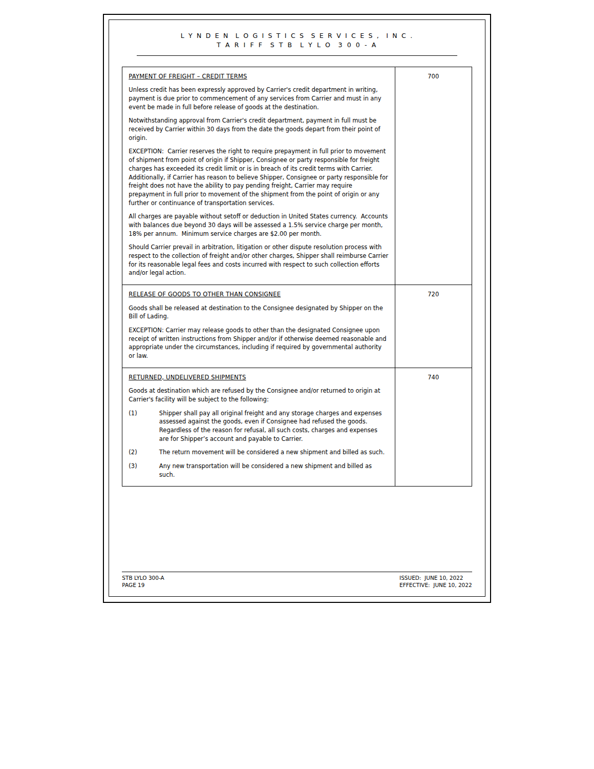L Y N D E N L O G I S T I C S S E R V I C E S , I N C .
T A R I F F S T B L Y L O 3 0 0 - A
| PAYMENT OF FREIGHT – CREDIT TERMS Unless credit has been expressly approved by Carrier's credit department in writing, payment is due prior to commencement of any services from Carrier and must in any event be made in full before release of goods at the destination. Notwithstanding approval from Carrier's credit department, payment in full must be received by Carrier within 30 days from the date the goods depart from their point of origin. EXCEPTION: Carrier reserves the right to require prepayment in full prior to movement of shipment from point of origin if Shipper, Consignee or party responsible for freight charges has exceeded its credit limit or is in breach of its credit terms with Carrier. Additionally, if Carrier has reason to believe Shipper, Consignee or party responsible for freight does not have the ability to pay pending freight, Carrier may require prepayment in full prior to movement of the shipment from the point of origin or any further or continuance of transportation services. All charges are payable without setoff or deduction in United States currency. Accounts with balances due beyond 30 days will be assessed a 1.5% service charge per month, 18% per annum. Minimum service charges are $2.00 per month. Should Carrier prevail in arbitration, litigation or other dispute resolution process with respect to the collection of freight and/or other charges, Shipper shall reimburse Carrier for its reasonable legal fees and costs incurred with respect to such collection efforts and/or legal action. | 700 |
| RELEASE OF GOODS TO OTHER THAN CONSIGNEE Goods shall be released at destination to the Consignee designated by Shipper on the Bill of Lading. EXCEPTION: Carrier may release goods to other than the designated Consignee upon receipt of written instructions from Shipper and/or if otherwise deemed reasonable and appropriate under the circumstances, including if required by governmental authority or law. | 720 |
| RETURNED, UNDELIVERED SHIPMENTS Goods at destination which are refused by the Consignee and/or returned to origin at Carrier's facility will be subject to the following: (1) Shipper shall pay all original freight and any storage charges and expenses assessed against the goods, even if Consignee had refused the goods. Regardless of the reason for refusal, all such costs, charges and expenses are for Shipper’s account and payable to Carrier. (2) The return movement will be considered a new shipment and billed as such. (3) Any new transportation will be considered a new shipment and billed as such. | 740 |
STB LYLO 300-A
PAGE 19
ISSUED: JUNE 10, 2022
EFFECTIVE: JUNE 10, 2022